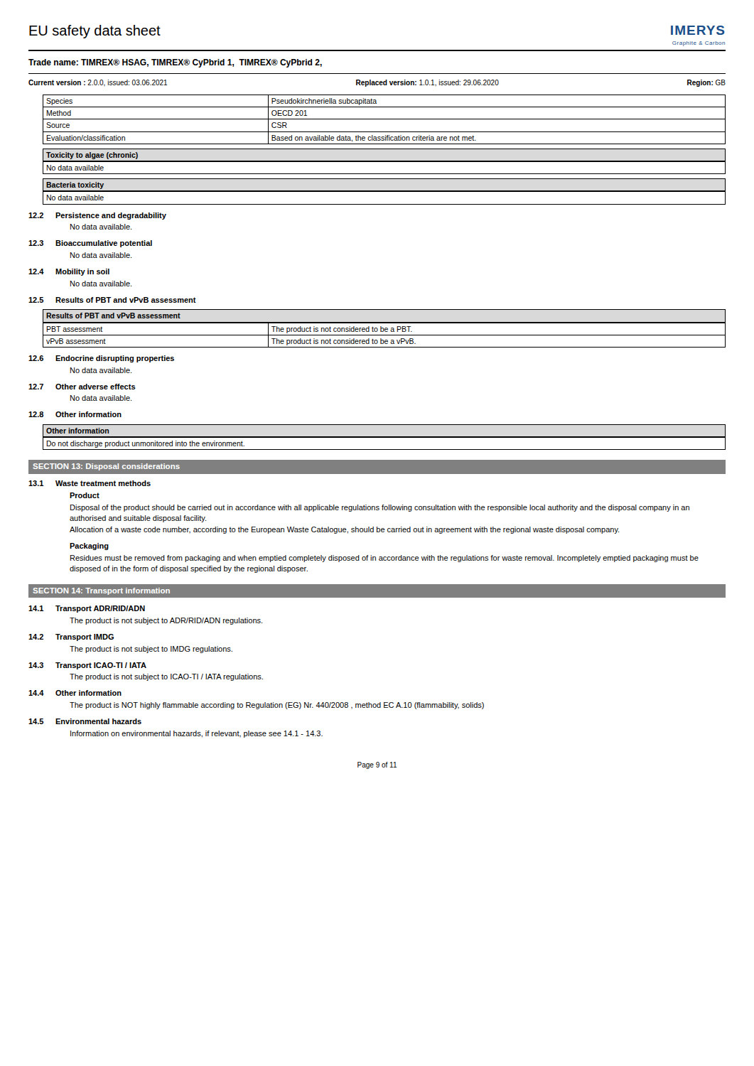EU safety data sheet
IMERYS
Graphite & Carbon
Trade name: TIMREX® HSAG, TIMREX® CyPbrid 1, TIMREX® CyPbrid 2,
Current version : 2.0.0, issued: 03.06.2021 Replaced version: 1.0.1, issued: 29.06.2020 Region: GB
| Species | Pseudokirchneriella subcapitata |
| Method | OECD 201 |
| Source | CSR |
| Evaluation/classification | Based on available data, the classification criteria are not met. |
| Toxicity to algae (chronic) |
| No data available |
| Bacteria toxicity |
| No data available |
12.2 Persistence and degradability
No data available.
12.3 Bioaccumulative potential
No data available.
12.4 Mobility in soil
No data available.
12.5 Results of PBT and vPvB assessment
| Results of PBT and vPvB assessment |
| PBT assessment | The product is not considered to be a PBT. |
| vPvB assessment | The product is not considered to be a vPvB. |
12.6 Endocrine disrupting properties
No data available.
12.7 Other adverse effects
No data available.
12.8 Other information
| Other information |
| Do not discharge product unmonitored into the environment. |
SECTION 13: Disposal considerations
13.1 Waste treatment methods
Product
Disposal of the product should be carried out in accordance with all applicable regulations following consultation with the responsible local authority and the disposal company in an authorised and suitable disposal facility.
Allocation of a waste code number, according to the European Waste Catalogue, should be carried out in agreement with the regional waste disposal company.
Packaging
Residues must be removed from packaging and when emptied completely disposed of in accordance with the regulations for waste removal. Incompletely emptied packaging must be disposed of in the form of disposal specified by the regional disposer.
SECTION 14: Transport information
14.1 Transport ADR/RID/ADN
The product is not subject to ADR/RID/ADN regulations.
14.2 Transport IMDG
The product is not subject to IMDG regulations.
14.3 Transport ICAO-TI / IATA
The product is not subject to ICAO-TI / IATA regulations.
14.4 Other information
The product is NOT highly flammable according to Regulation (EG) Nr. 440/2008 , method EC A.10 (flammability, solids)
14.5 Environmental hazards
Information on environmental hazards, if relevant, please see 14.1 - 14.3.
Page 9 of 11